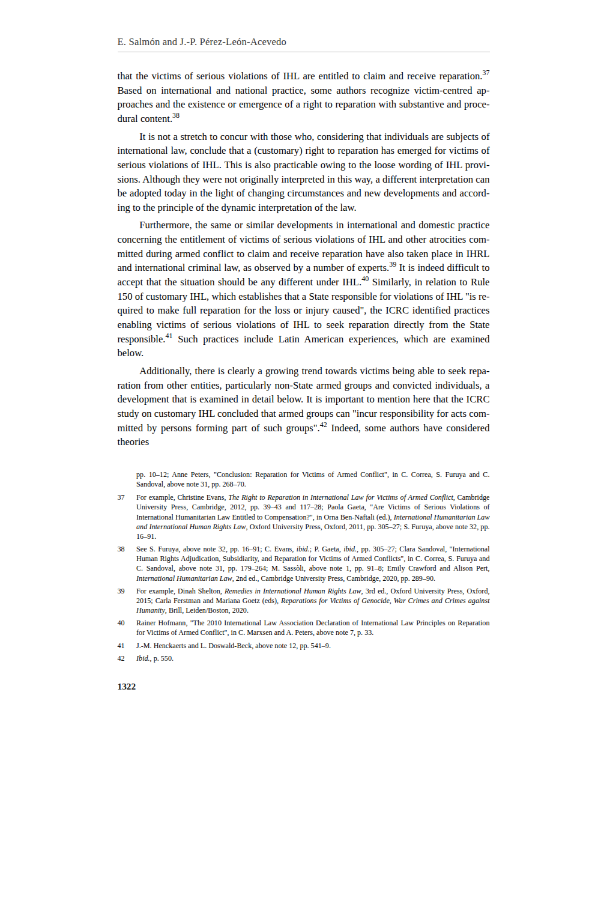E. Salmón and J.-P. Pérez-León-Acevedo
that the victims of serious violations of IHL are entitled to claim and receive reparation.37 Based on international and national practice, some authors recognize victim-centred approaches and the existence or emergence of a right to reparation with substantive and procedural content.38
It is not a stretch to concur with those who, considering that individuals are subjects of international law, conclude that a (customary) right to reparation has emerged for victims of serious violations of IHL. This is also practicable owing to the loose wording of IHL provisions. Although they were not originally interpreted in this way, a different interpretation can be adopted today in the light of changing circumstances and new developments and according to the principle of the dynamic interpretation of the law.
Furthermore, the same or similar developments in international and domestic practice concerning the entitlement of victims of serious violations of IHL and other atrocities committed during armed conflict to claim and receive reparation have also taken place in IHRL and international criminal law, as observed by a number of experts.39 It is indeed difficult to accept that the situation should be any different under IHL.40 Similarly, in relation to Rule 150 of customary IHL, which establishes that a State responsible for violations of IHL "is required to make full reparation for the loss or injury caused", the ICRC identified practices enabling victims of serious violations of IHL to seek reparation directly from the State responsible.41 Such practices include Latin American experiences, which are examined below.
Additionally, there is clearly a growing trend towards victims being able to seek reparation from other entities, particularly non-State armed groups and convicted individuals, a development that is examined in detail below. It is important to mention here that the ICRC study on customary IHL concluded that armed groups can "incur responsibility for acts committed by persons forming part of such groups".42 Indeed, some authors have considered theories
pp. 10–12; Anne Peters, "Conclusion: Reparation for Victims of Armed Conflict", in C. Correa, S. Furuya and C. Sandoval, above note 31, pp. 268–70.
For example, Christine Evans, The Right to Reparation in International Law for Victims of Armed Conflict, Cambridge University Press, Cambridge, 2012, pp. 39–43 and 117–28; Paola Gaeta, "Are Victims of Serious Violations of International Humanitarian Law Entitled to Compensation?", in Orna Ben-Naftali (ed.), International Humanitarian Law and International Human Rights Law, Oxford University Press, Oxford, 2011, pp. 305–27; S. Furuya, above note 32, pp. 16–91.
See S. Furuya, above note 32, pp. 16–91; C. Evans, ibid.; P. Gaeta, ibid., pp. 305–27; Clara Sandoval, "International Human Rights Adjudication, Subsidiarity, and Reparation for Victims of Armed Conflicts", in C. Correa, S. Furuya and C. Sandoval, above note 31, pp. 179–264; M. Sassòli, above note 1, pp. 91–8; Emily Crawford and Alison Pert, International Humanitarian Law, 2nd ed., Cambridge University Press, Cambridge, 2020, pp. 289–90.
For example, Dinah Shelton, Remedies in International Human Rights Law, 3rd ed., Oxford University Press, Oxford, 2015; Carla Ferstman and Mariana Goetz (eds), Reparations for Victims of Genocide, War Crimes and Crimes against Humanity, Brill, Leiden/Boston, 2020.
Rainer Hofmann, "The 2010 International Law Association Declaration of International Law Principles on Reparation for Victims of Armed Conflict", in C. Marxsen and A. Peters, above note 7, p. 33.
J.-M. Henckaerts and L. Doswald-Beck, above note 12, pp. 541–9.
Ibid., p. 550.
1322